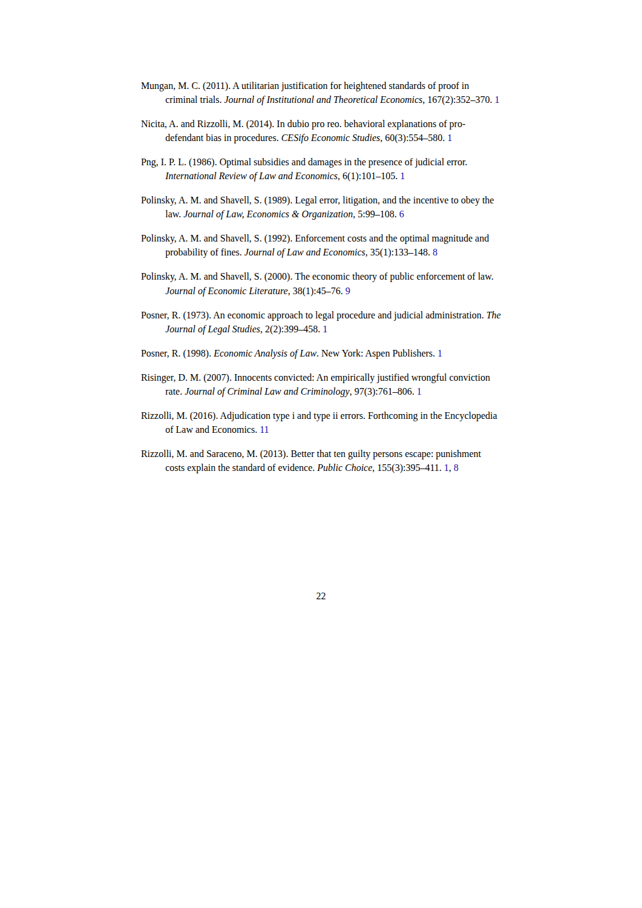Mungan, M. C. (2011). A utilitarian justification for heightened standards of proof in criminal trials. Journal of Institutional and Theoretical Economics, 167(2):352–370. 1
Nicita, A. and Rizzolli, M. (2014). In dubio pro reo. behavioral explanations of pro-defendant bias in procedures. CESifo Economic Studies, 60(3):554–580. 1
Png, I. P. L. (1986). Optimal subsidies and damages in the presence of judicial error. International Review of Law and Economics, 6(1):101–105. 1
Polinsky, A. M. and Shavell, S. (1989). Legal error, litigation, and the incentive to obey the law. Journal of Law, Economics & Organization, 5:99–108. 6
Polinsky, A. M. and Shavell, S. (1992). Enforcement costs and the optimal magnitude and probability of fines. Journal of Law and Economics, 35(1):133–148. 8
Polinsky, A. M. and Shavell, S. (2000). The economic theory of public enforcement of law. Journal of Economic Literature, 38(1):45–76. 9
Posner, R. (1973). An economic approach to legal procedure and judicial administration. The Journal of Legal Studies, 2(2):399–458. 1
Posner, R. (1998). Economic Analysis of Law. New York: Aspen Publishers. 1
Risinger, D. M. (2007). Innocents convicted: An empirically justified wrongful conviction rate. Journal of Criminal Law and Criminology, 97(3):761–806. 1
Rizzolli, M. (2016). Adjudication type i and type ii errors. Forthcoming in the Encyclopedia of Law and Economics. 11
Rizzolli, M. and Saraceno, M. (2013). Better that ten guilty persons escape: punishment costs explain the standard of evidence. Public Choice, 155(3):395–411. 1, 8
22